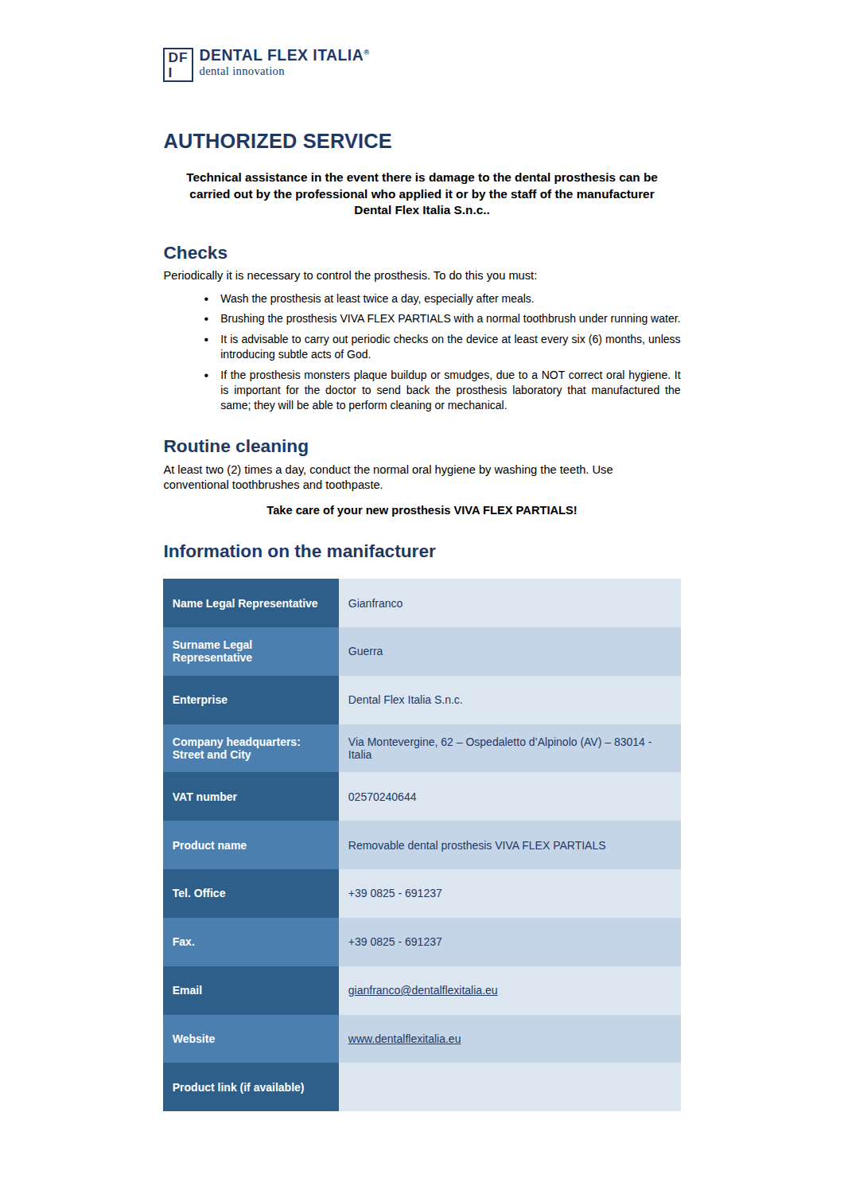DF I
DENTAL FLEX ITALIA®
dental innovation
AUTHORIZED SERVICE
Technical assistance in the event there is damage to the dental prosthesis can be carried out by the professional who applied it or by the staff of the manufacturer Dental Flex Italia S.n.c..
Checks
Periodically it is necessary to control the prosthesis. To do this you must:
Wash the prosthesis at least twice a day, especially after meals.
Brushing the prosthesis VIVA FLEX PARTIALS with a normal toothbrush under running water.
It is advisable to carry out periodic checks on the device at least every six (6) months, unless introducing subtle acts of God.
If the prosthesis monsters plaque buildup or smudges, due to a NOT correct oral hygiene. It is important for the doctor to send back the prosthesis laboratory that manufactured the same; they will be able to perform cleaning or mechanical.
Routine cleaning
At least two (2) times a day, conduct the normal oral hygiene by washing the teeth. Use conventional toothbrushes and toothpaste.
Take care of your new prosthesis VIVA FLEX PARTIALS!
Information on the manifacturer
| Name Legal Representative | Gianfranco |
| Surname Legal Representative | Guerra |
| Enterprise | Dental Flex Italia S.n.c. |
| Company headquarters: Street and City | Via Montevergine, 62 – Ospedaletto d’Alpinolo (AV) – 83014 - Italia |
| VAT number | 02570240644 |
| Product name | Removable dental prosthesis VIVA FLEX PARTIALS |
| Tel. Office | +39 0825 - 691237 |
| Fax. | +39 0825 - 691237 |
| Email | gianfranco@dentalflexitalia.eu |
| Website | www.dentalflexitalia.eu |
| Product link (if available) | |